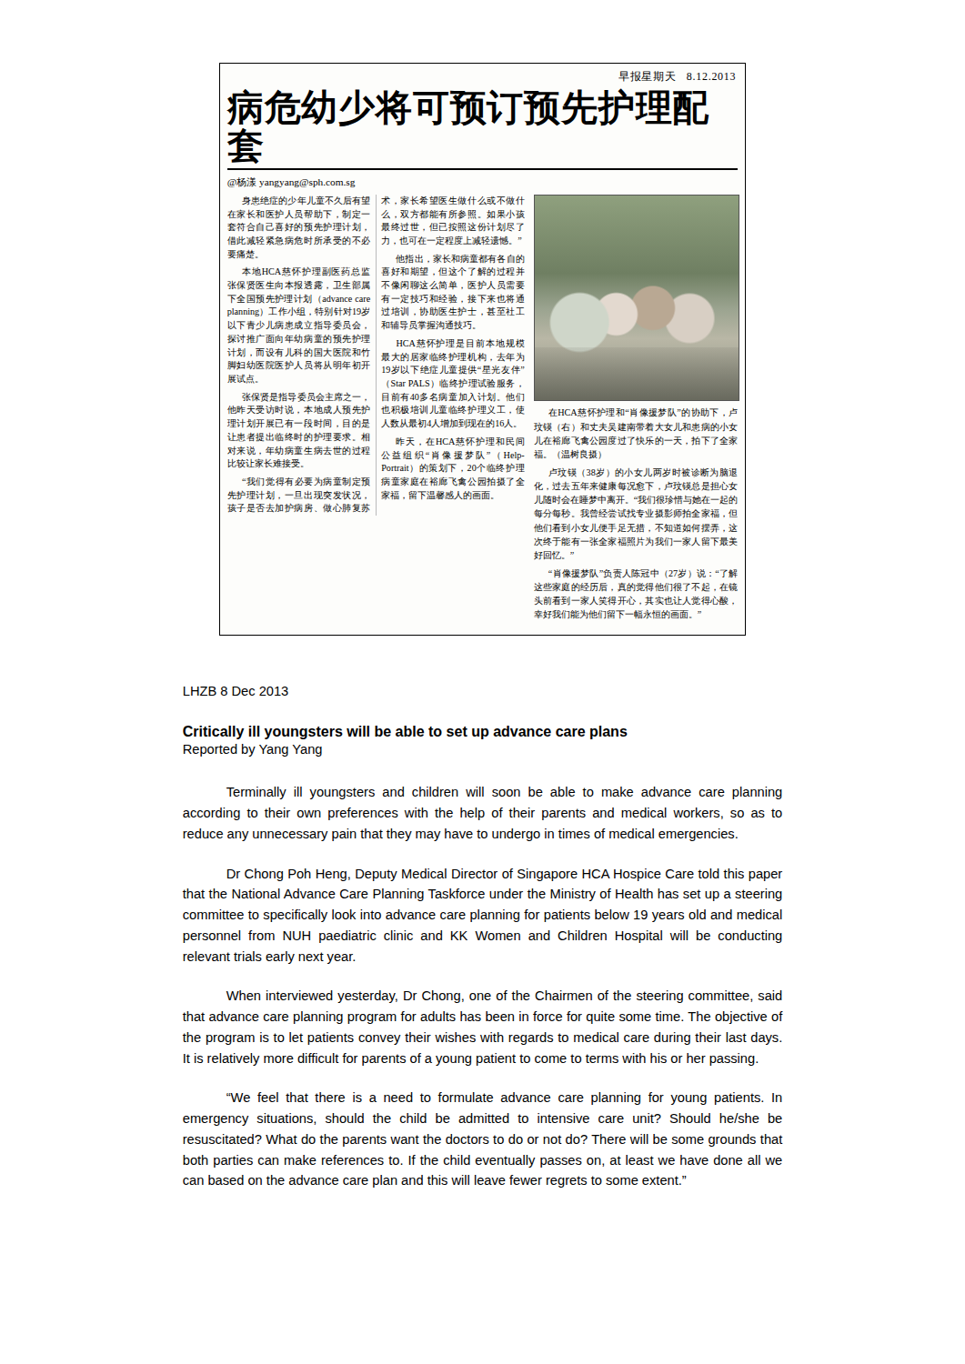早报星期天 8.12.2013
病危幼少将可预订预先护理配套
@杨漾 yangyang@sph.com.sg
身患绝症的少年儿童不久后有望在家长和医护人员帮助下，制定一套符合自己喜好的预先护理计划，借此减轻紧急病危时所承受的不必要痛楚。
本地HCA慈怀护理副医药总监张保贤医生向本报透露，卫生部属下全国预先护理计划（advance care planning）工作小组，特别针对19岁以下青少儿病患成立指导委员会，探讨推广面向年幼病童的预先护理计划，而设有儿科的国大医院和竹脚妇幼医院医护人员将从明年初开展试点。
张保贤是指导委员会主席之一，他昨天受访时说，本地成人预先护理计划开展已有一段时间，目的是让患者提出临终时的护理要求。相对来说，年幼病童生病去世的过程比较让家长难接受。
“我们觉得有必要为病童制定预先护理计划，一旦出现突发状况，孩子是否去加护病房、做心肺复苏术，家长希望医生做什么或不做什么，双方都能有所参照。如果小孩最终过世，但已按照这份计划尽了力，也可在一定程度上减轻遗憾。”
他指出，家长和病童都有各自的喜好和期望，但这个了解的过程并不像闲聊这么简单，医护人员需要有一定技巧和经验，接下来也将通过培训，协助医生护士，甚至社工和辅导员掌握沟通技巧。
HCA慈怀护理是目前本地规模最大的居家临终护理机构，去年为19岁以下绝症儿童提供“星光友伴”（Star PALS）临终护理试验服务，目前有40多名病童加入计划。他们也积极培训儿童临终护理义工，使人数从最初4人增加到现在的16人。
昨天，在HCA慈怀护理和民间公益组织“肖像援梦队”（Help-Portrait）的策划下，20个临终护理病童家庭在裕廊飞禽公园拍摄了全家福，留下温馨感人的画面。
在HCA慈怀护理和“肖像援梦队”的协助下，卢玟锳（右）和丈夫吴建南带着大女儿和患病的小女儿在裕廊飞禽公园度过了快乐的一天，拍下了全家福。（温树良摄）
卢玟锳（38岁）的小女儿两岁时被诊断为脑退化，过去五年来健康每况愈下，卢玟锳总是担心女儿随时会在睡梦中离开。“我们很珍惜与她在一起的每分每秒。我曾经尝试找专业摄影师拍全家福，但他们看到小女儿便手足无措，不知道如何摆弄，这次终于能有一张全家福照片为我们一家人留下最美好回忆。”
“肖像援梦队”负责人陈冠中（27岁）说：“了解这些家庭的经历后，真的觉得他们很了不起，在镜头前看到一家人笑得开心，其实也让人觉得心酸，幸好我们能为他们留下一幅永恒的画面。”
LHZB 8 Dec 2013
Critically ill youngsters will be able to set up advance care plans
Reported by Yang Yang
Terminally ill youngsters and children will soon be able to make advance care planning according to their own preferences with the help of their parents and medical workers, so as to reduce any unnecessary pain that they may have to undergo in times of medical emergencies.
Dr Chong Poh Heng, Deputy Medical Director of Singapore HCA Hospice Care told this paper that the National Advance Care Planning Taskforce under the Ministry of Health has set up a steering committee to specifically look into advance care planning for patients below 19 years old and medical personnel from NUH paediatric clinic and KK Women and Children Hospital will be conducting relevant trials early next year.
When interviewed yesterday, Dr Chong, one of the Chairmen of the steering committee, said that advance care planning program for adults has been in force for quite some time. The objective of the program is to let patients convey their wishes with regards to medical care during their last days. It is relatively more difficult for parents of a young patient to come to terms with his or her passing.
“We feel that there is a need to formulate advance care planning for young patients. In emergency situations, should the child be admitted to intensive care unit? Should he/she be resuscitated? What do the parents want the doctors to do or not do? There will be some grounds that both parties can make references to. If the child eventually passes on, at least we have done all we can based on the advance care plan and this will leave fewer regrets to some extent.”